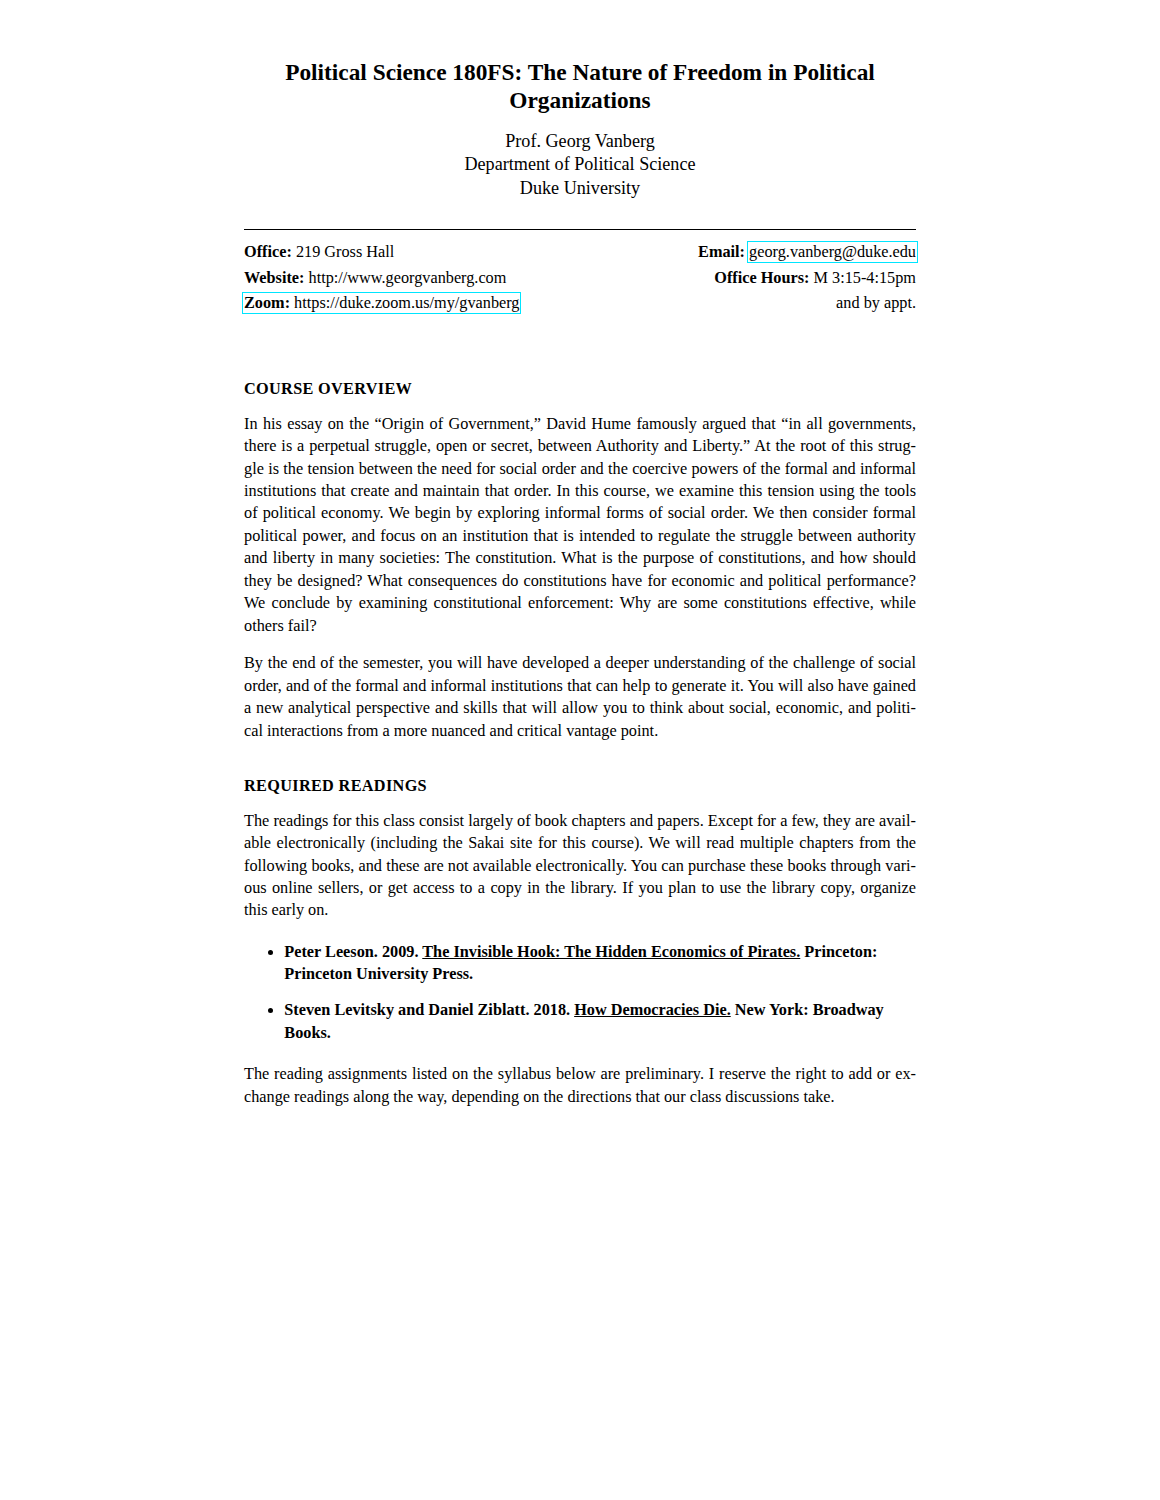Political Science 180FS: The Nature of Freedom in Political
Organizations
Prof. Georg Vanberg
Department of Political Science
Duke University
| Office: 219 Gross Hall | Email: georg.vanberg@duke.edu |
| Website: http://www.georgvanberg.com | Office Hours: M 3:15-4:15pm |
| Zoom: https://duke.zoom.us/my/gvanberg | and by appt. |
COURSE OVERVIEW
In his essay on the “Origin of Government,” David Hume famously argued that “in all governments, there is a perpetual struggle, open or secret, between Authority and Liberty.” At the root of this struggle is the tension between the need for social order and the coercive powers of the formal and informal institutions that create and maintain that order. In this course, we examine this tension using the tools of political economy. We begin by exploring informal forms of social order. We then consider formal political power, and focus on an institution that is intended to regulate the struggle between authority and liberty in many societies: The constitution. What is the purpose of constitutions, and how should they be designed? What consequences do constitutions have for economic and political performance? We conclude by examining constitutional enforcement: Why are some constitutions effective, while others fail?
By the end of the semester, you will have developed a deeper understanding of the challenge of social order, and of the formal and informal institutions that can help to generate it. You will also have gained a new analytical perspective and skills that will allow you to think about social, economic, and political interactions from a more nuanced and critical vantage point.
REQUIRED READINGS
The readings for this class consist largely of book chapters and papers. Except for a few, they are available electronically (including the Sakai site for this course). We will read multiple chapters from the following books, and these are not available electronically. You can purchase these books through various online sellers, or get access to a copy in the library. If you plan to use the library copy, organize this early on.
Peter Leeson. 2009. The Invisible Hook: The Hidden Economics of Pirates. Princeton: Princeton University Press.
Steven Levitsky and Daniel Ziblatt. 2018. How Democracies Die. New York: Broadway Books.
The reading assignments listed on the syllabus below are preliminary. I reserve the right to add or exchange readings along the way, depending on the directions that our class discussions take.